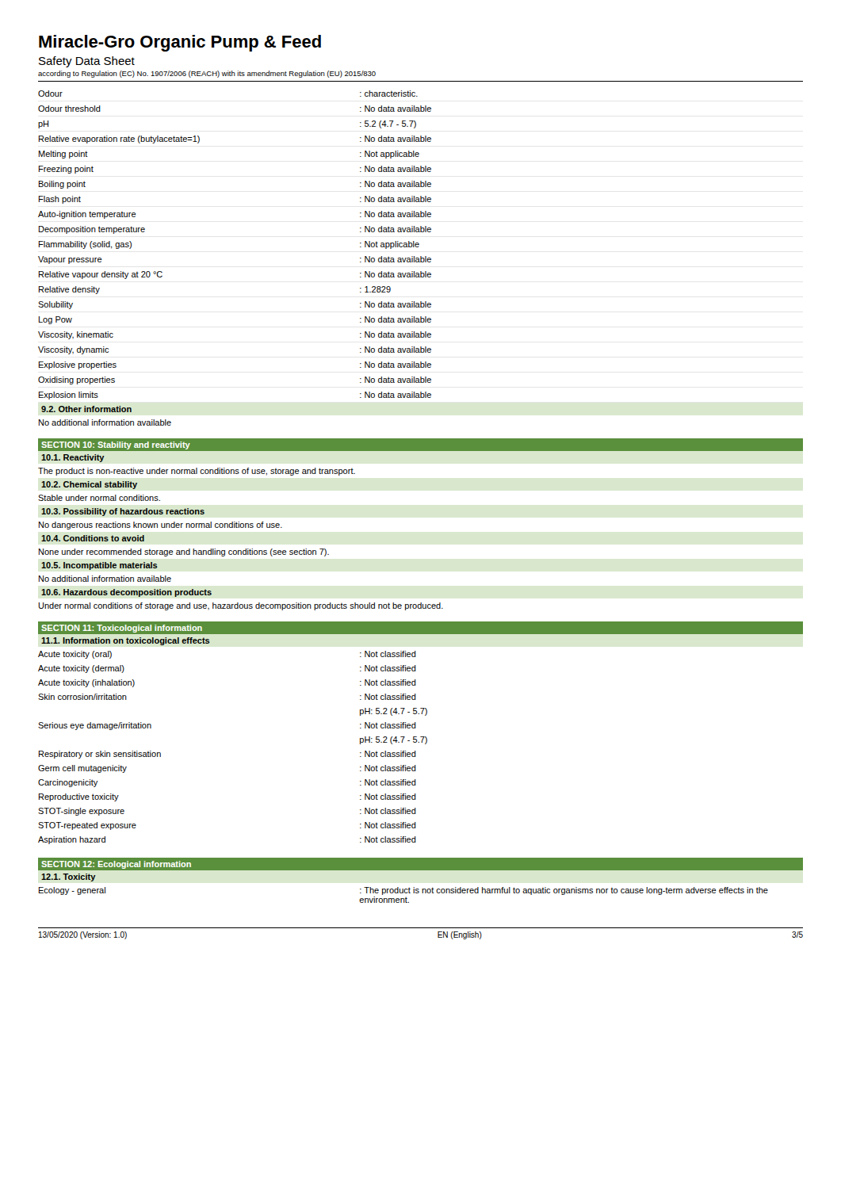Miracle-Gro Organic Pump & Feed
Safety Data Sheet
according to Regulation (EC) No. 1907/2006 (REACH) with its amendment Regulation (EU) 2015/830
| Odour | : characteristic. |
| Odour threshold | : No data available |
| pH | : 5.2 (4.7 - 5.7) |
| Relative evaporation rate (butylacetate=1) | : No data available |
| Melting point | : Not applicable |
| Freezing point | : No data available |
| Boiling point | : No data available |
| Flash point | : No data available |
| Auto-ignition temperature | : No data available |
| Decomposition temperature | : No data available |
| Flammability (solid, gas) | : Not applicable |
| Vapour pressure | : No data available |
| Relative vapour density at 20 °C | : No data available |
| Relative density | : 1.2829 |
| Solubility | : No data available |
| Log Pow | : No data available |
| Viscosity, kinematic | : No data available |
| Viscosity, dynamic | : No data available |
| Explosive properties | : No data available |
| Oxidising properties | : No data available |
| Explosion limits | : No data available |
9.2. Other information
No additional information available
SECTION 10: Stability and reactivity
10.1. Reactivity
The product is non-reactive under normal conditions of use, storage and transport.
10.2. Chemical stability
Stable under normal conditions.
10.3. Possibility of hazardous reactions
No dangerous reactions known under normal conditions of use.
10.4. Conditions to avoid
None under recommended storage and handling conditions (see section 7).
10.5. Incompatible materials
No additional information available
10.6. Hazardous decomposition products
Under normal conditions of storage and use, hazardous decomposition products should not be produced.
SECTION 11: Toxicological information
11.1. Information on toxicological effects
| Acute toxicity (oral) | : Not classified |
| Acute toxicity (dermal) | : Not classified |
| Acute toxicity (inhalation) | : Not classified |
| Skin corrosion/irritation | : Not classified |
| | pH: 5.2 (4.7 - 5.7) |
| Serious eye damage/irritation | : Not classified |
| | pH: 5.2 (4.7 - 5.7) |
| Respiratory or skin sensitisation | : Not classified |
| Germ cell mutagenicity | : Not classified |
| Carcinogenicity | : Not classified |
| Reproductive toxicity | : Not classified |
| STOT-single exposure | : Not classified |
| STOT-repeated exposure | : Not classified |
| Aspiration hazard | : Not classified |
SECTION 12: Ecological information
12.1. Toxicity
| Ecology - general | : The product is not considered harmful to aquatic organisms nor to cause long-term adverse effects in the environment. |
13/05/2020 (Version: 1.0)
EN (English)
3/5